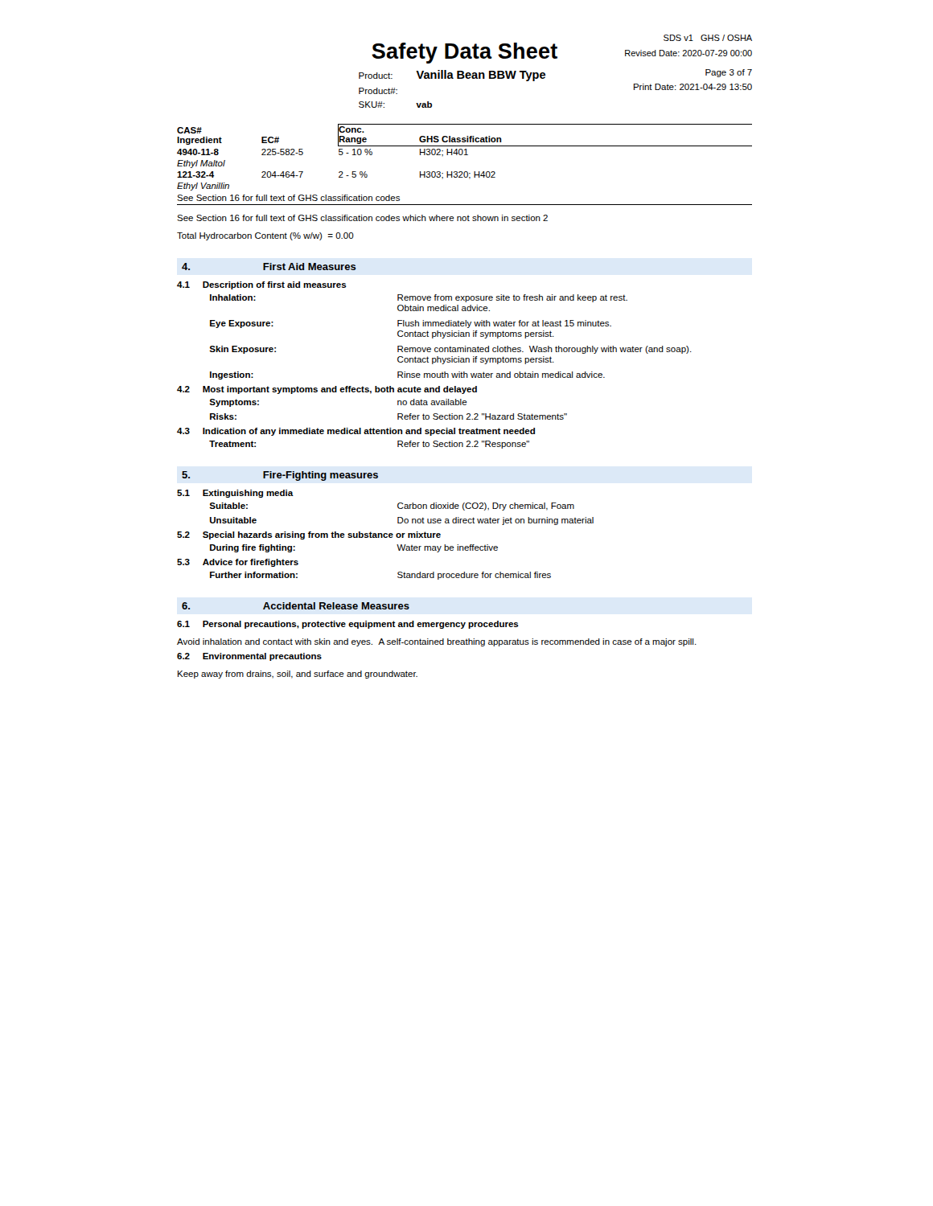SDS v1 GHS / OSHA
Safety Data Sheet
Revised Date: 2020-07-29 00:00
Product: Vanilla Bean BBW Type
Product#:
SKU#: vab
Page 3 of 7
Print Date: 2021-04-29 13:50
| CAS# Ingredient | EC# | Conc. Range | GHS Classification |
| --- | --- | --- | --- |
| 4940-11-8 | 225-582-5 | 5 - 10 % | H302; H401 |
| Ethyl Maltol |
| 121-32-4 | 204-464-7 | 2 - 5 % | H303; H320; H402 |
| Ethyl Vanillin |
See Section 16 for full text of GHS classification codes
See Section 16 for full text of GHS classification codes which where not shown in section 2
Total Hydrocarbon Content (% w/w) = 0.00
4. First Aid Measures
4.1 Description of first aid measures
Inhalation:
Remove from exposure site to fresh air and keep at rest.
Obtain medical advice.
Eye Exposure:
Flush immediately with water for at least 15 minutes.
Contact physician if symptoms persist.
Skin Exposure:
Remove contaminated clothes. Wash thoroughly with water (and soap).
Contact physician if symptoms persist.
Ingestion:
Rinse mouth with water and obtain medical advice.
4.2 Most important symptoms and effects, both acute and delayed
Symptoms:
no data available
Risks:
Refer to Section 2.2 "Hazard Statements"
4.3 Indication of any immediate medical attention and special treatment needed
Treatment:
Refer to Section 2.2 "Response"
5. Fire-Fighting measures
5.1 Extinguishing media
Suitable:
Carbon dioxide (CO2), Dry chemical, Foam
Unsuitable
Do not use a direct water jet on burning material
5.2 Special hazards arising from the substance or mixture
During fire fighting:
Water may be ineffective
5.3 Advice for firefighters
Further information:
Standard procedure for chemical fires
6. Accidental Release Measures
6.1 Personal precautions, protective equipment and emergency procedures
Avoid inhalation and contact with skin and eyes. A self-contained breathing apparatus is recommended in case of a major spill.
6.2 Environmental precautions
Keep away from drains, soil, and surface and groundwater.